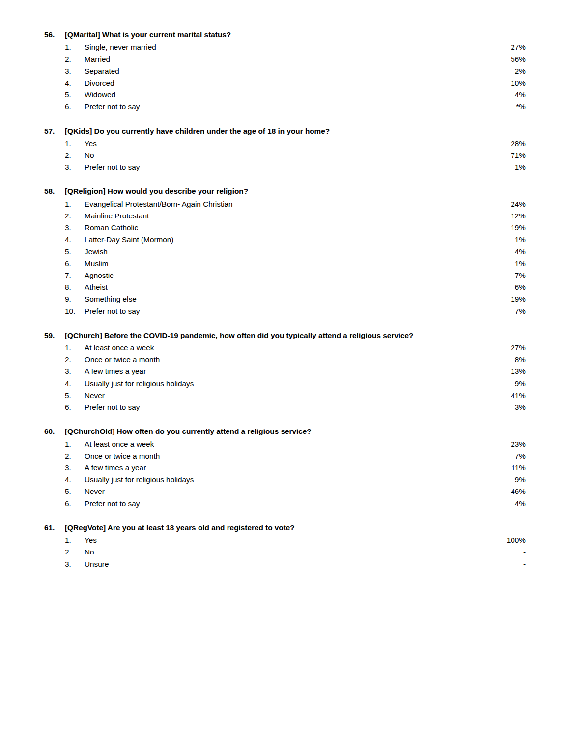[QMarital] What is your current marital status?
| 1. | Single, never married | 27% |
| 2. | Married | 56% |
| 3. | Separated | 2% |
| 4. | Divorced | 10% |
| 5. | Widowed | 4% |
| 6. | Prefer not to say | *% |
[QKids] Do you currently have children under the age of 18 in your home?
| 1. | Yes | 28% |
| 2. | No | 71% |
| 3. | Prefer not to say | 1% |
[QReligion] How would you describe your religion?
| 1. | Evangelical Protestant/Born- Again Christian | 24% |
| 2. | Mainline Protestant | 12% |
| 3. | Roman Catholic | 19% |
| 4. | Latter-Day Saint (Mormon) | 1% |
| 5. | Jewish | 4% |
| 6. | Muslim | 1% |
| 7. | Agnostic | 7% |
| 8. | Atheist | 6% |
| 9. | Something else | 19% |
| 10. | Prefer not to say | 7% |
[QChurch] Before the COVID-19 pandemic, how often did you typically attend a religious service?
| 1. | At least once a week | 27% |
| 2. | Once or twice a month | 8% |
| 3. | A few times a year | 13% |
| 4. | Usually just for religious holidays | 9% |
| 5. | Never | 41% |
| 6. | Prefer not to say | 3% |
[QChurchOld] How often do you currently attend a religious service?
| 1. | At least once a week | 23% |
| 2. | Once or twice a month | 7% |
| 3. | A few times a year | 11% |
| 4. | Usually just for religious holidays | 9% |
| 5. | Never | 46% |
| 6. | Prefer not to say | 4% |
[QRegVote] Are you at least 18 years old and registered to vote?
| 1. | Yes | 100% |
| 2. | No | - |
| 3. | Unsure | - |